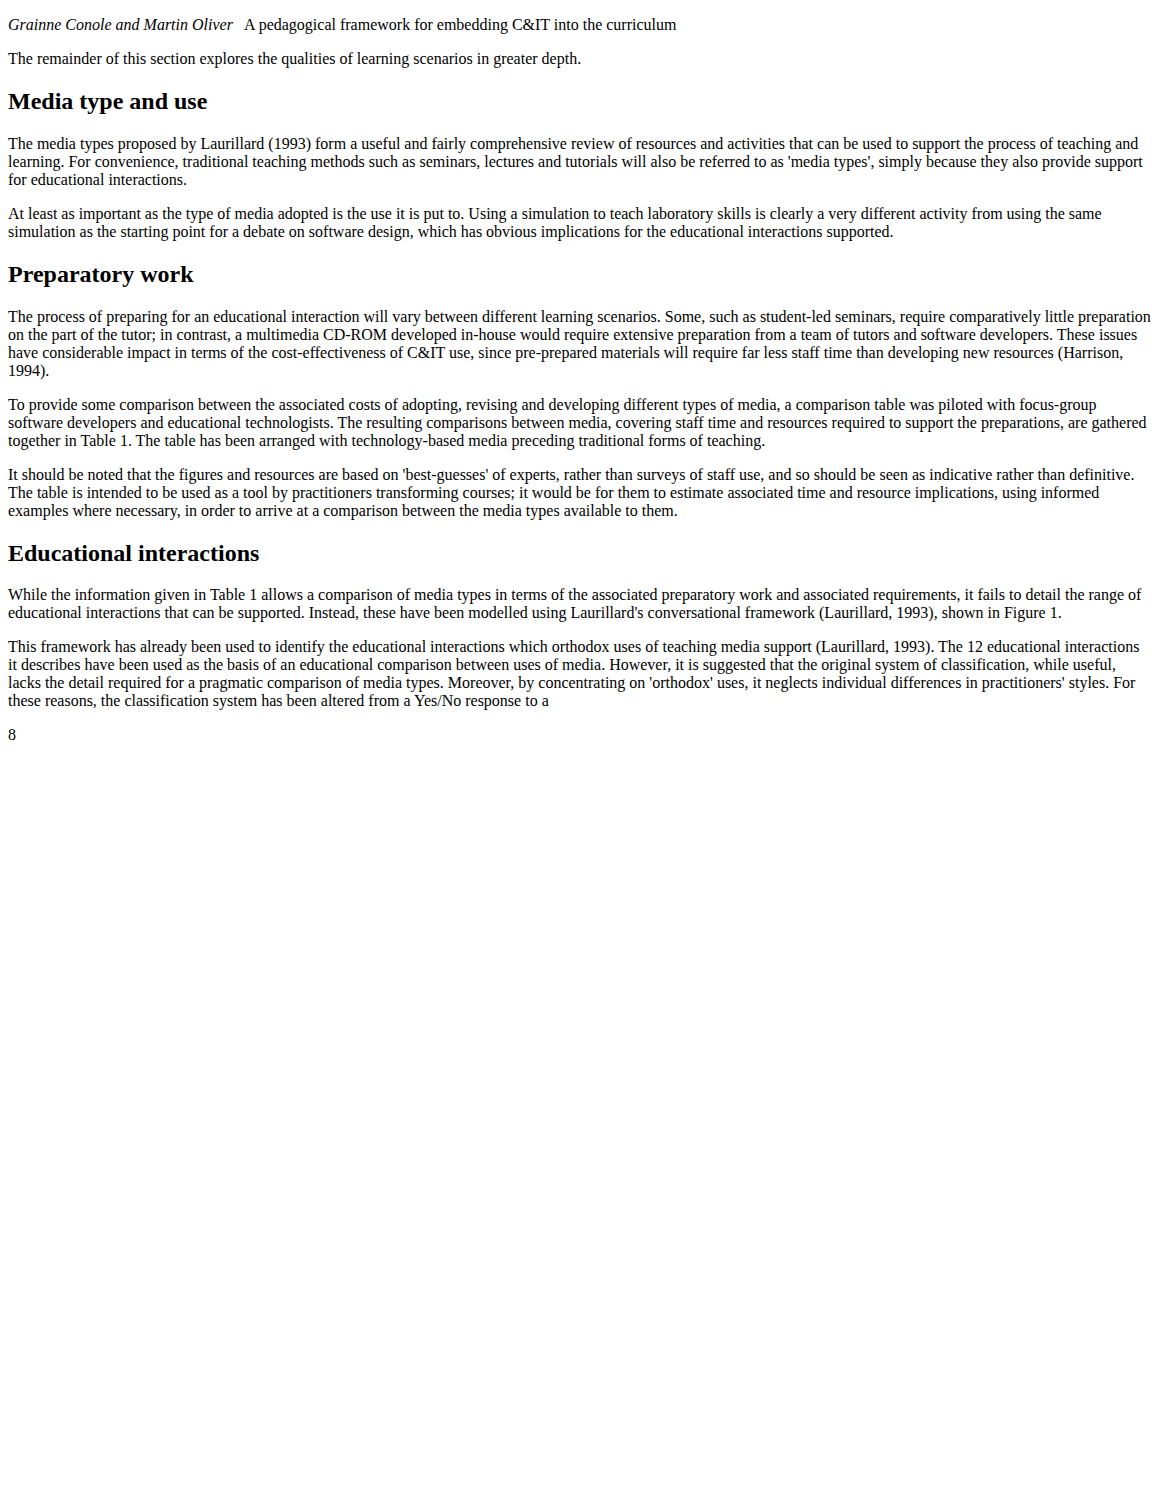Grainne Conole and Martin Oliver A pedagogical framework for embedding C&IT into the curriculum
The remainder of this section explores the qualities of learning scenarios in greater depth.
Media type and use
The media types proposed by Laurillard (1993) form a useful and fairly comprehensive review of resources and activities that can be used to support the process of teaching and learning. For convenience, traditional teaching methods such as seminars, lectures and tutorials will also be referred to as 'media types', simply because they also provide support for educational interactions.
At least as important as the type of media adopted is the use it is put to. Using a simulation to teach laboratory skills is clearly a very different activity from using the same simulation as the starting point for a debate on software design, which has obvious implications for the educational interactions supported.
Preparatory work
The process of preparing for an educational interaction will vary between different learning scenarios. Some, such as student-led seminars, require comparatively little preparation on the part of the tutor; in contrast, a multimedia CD-ROM developed in-house would require extensive preparation from a team of tutors and software developers. These issues have considerable impact in terms of the cost-effectiveness of C&IT use, since pre-prepared materials will require far less staff time than developing new resources (Harrison, 1994).
To provide some comparison between the associated costs of adopting, revising and developing different types of media, a comparison table was piloted with focus-group software developers and educational technologists. The resulting comparisons between media, covering staff time and resources required to support the preparations, are gathered together in Table 1. The table has been arranged with technology-based media preceding traditional forms of teaching.
It should be noted that the figures and resources are based on 'best-guesses' of experts, rather than surveys of staff use, and so should be seen as indicative rather than definitive. The table is intended to be used as a tool by practitioners transforming courses; it would be for them to estimate associated time and resource implications, using informed examples where necessary, in order to arrive at a comparison between the media types available to them.
Educational interactions
While the information given in Table 1 allows a comparison of media types in terms of the associated preparatory work and associated requirements, it fails to detail the range of educational interactions that can be supported. Instead, these have been modelled using Laurillard's conversational framework (Laurillard, 1993), shown in Figure 1.
This framework has already been used to identify the educational interactions which orthodox uses of teaching media support (Laurillard, 1993). The 12 educational interactions it describes have been used as the basis of an educational comparison between uses of media. However, it is suggested that the original system of classification, while useful, lacks the detail required for a pragmatic comparison of media types. Moreover, by concentrating on 'orthodox' uses, it neglects individual differences in practitioners' styles. For these reasons, the classification system has been altered from a Yes/No response to a
8